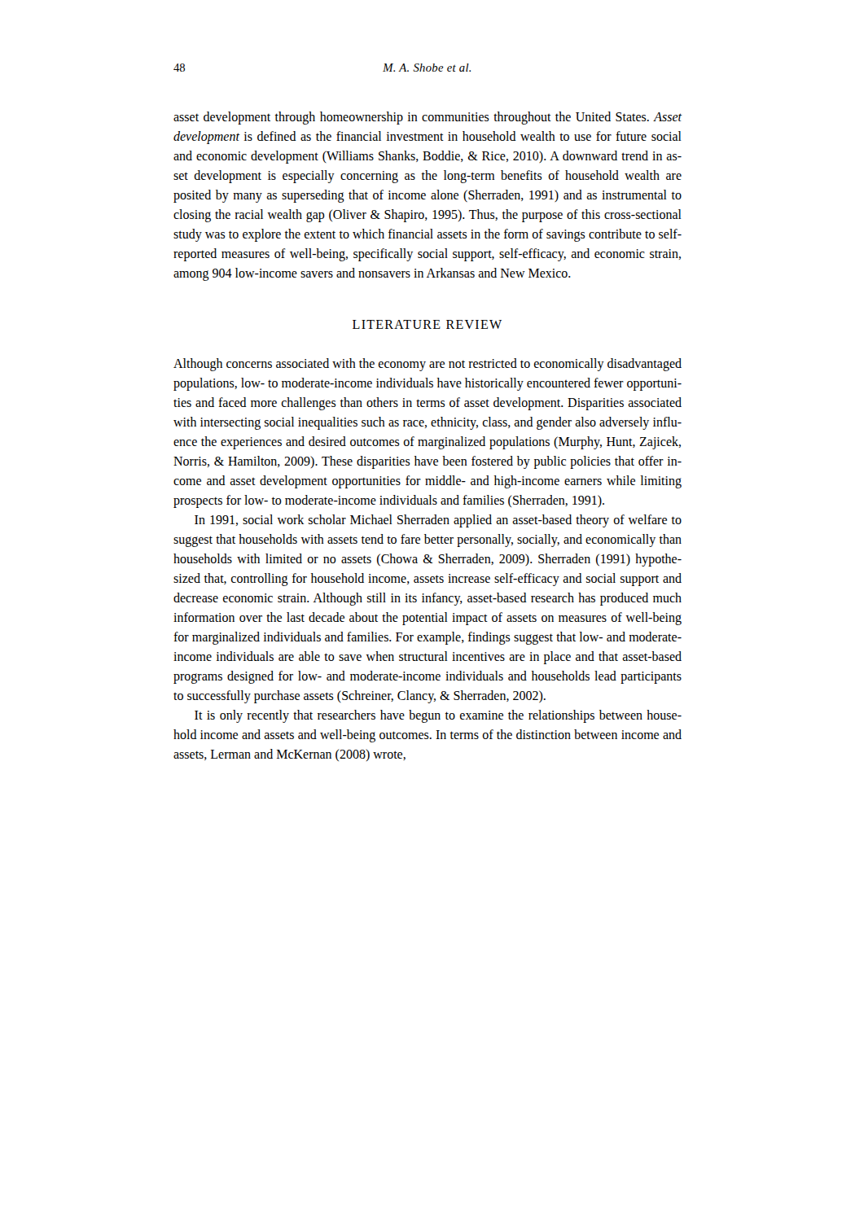48 M. A. Shobe et al. 48
asset development through homeownership in communities throughout the United States. Asset development is defined as the financial investment in household wealth to use for future social and economic development (Williams Shanks, Boddie, & Rice, 2010). A downward trend in asset development is especially concerning as the long-term benefits of household wealth are posited by many as superseding that of income alone (Sherraden, 1991) and as instrumental to closing the racial wealth gap (Oliver & Shapiro, 1995). Thus, the purpose of this cross-sectional study was to explore the extent to which financial assets in the form of savings contribute to self-reported measures of well-being, specifically social support, self-efficacy, and economic strain, among 904 low-income savers and nonsavers in Arkansas and New Mexico.
LITERATURE REVIEW
Although concerns associated with the economy are not restricted to economically disadvantaged populations, low- to moderate-income individuals have historically encountered fewer opportunities and faced more challenges than others in terms of asset development. Disparities associated with intersecting social inequalities such as race, ethnicity, class, and gender also adversely influence the experiences and desired outcomes of marginalized populations (Murphy, Hunt, Zajicek, Norris, & Hamilton, 2009). These disparities have been fostered by public policies that offer income and asset development opportunities for middle- and high-income earners while limiting prospects for low- to moderate-income individuals and families (Sherraden, 1991).
In 1991, social work scholar Michael Sherraden applied an asset-based theory of welfare to suggest that households with assets tend to fare better personally, socially, and economically than households with limited or no assets (Chowa & Sherraden, 2009). Sherraden (1991) hypothesized that, controlling for household income, assets increase self-efficacy and social support and decrease economic strain. Although still in its infancy, asset-based research has produced much information over the last decade about the potential impact of assets on measures of well-being for marginalized individuals and families. For example, findings suggest that low- and moderate-income individuals are able to save when structural incentives are in place and that asset-based programs designed for low- and moderate-income individuals and households lead participants to successfully purchase assets (Schreiner, Clancy, & Sherraden, 2002).
It is only recently that researchers have begun to examine the relationships between household income and assets and well-being outcomes. In terms of the distinction between income and assets, Lerman and McKernan (2008) wrote,